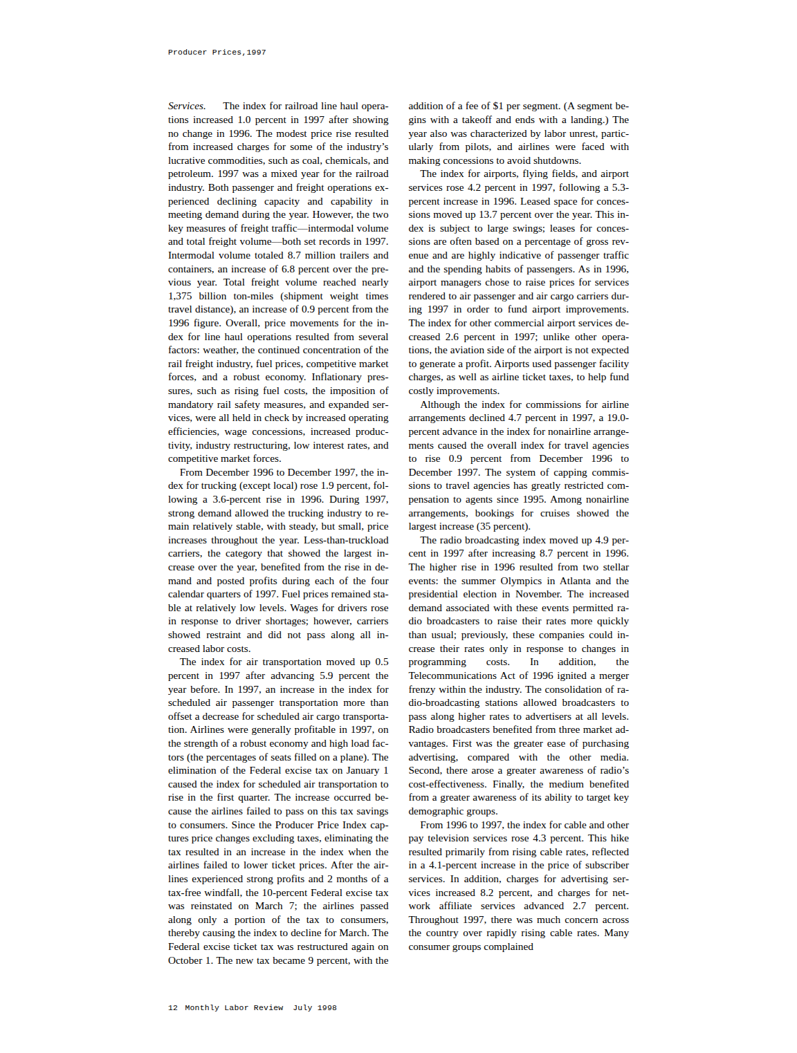Producer Prices,1997
Services. The index for railroad line haul operations increased 1.0 percent in 1997 after showing no change in 1996. The modest price rise resulted from increased charges for some of the industry’s lucrative commodities, such as coal, chemicals, and petroleum. 1997 was a mixed year for the railroad industry. Both passenger and freight operations experienced declining capacity and capability in meeting demand during the year. However, the two key measures of freight traffic––intermodal volume and total freight volume––both set records in 1997. Intermodal volume totaled 8.7 million trailers and containers, an increase of 6.8 percent over the previous year. Total freight volume reached nearly 1,375 billion ton-miles (shipment weight times travel distance), an increase of 0.9 percent from the 1996 figure. Overall, price movements for the index for line haul operations resulted from several factors: weather, the continued concentration of the rail freight industry, fuel prices, competitive market forces, and a robust economy. Inflationary pressures, such as rising fuel costs, the imposition of mandatory rail safety measures, and expanded services, were all held in check by increased operating efficiencies, wage concessions, increased productivity, industry restructuring, low interest rates, and competitive market forces.
From December 1996 to December 1997, the index for trucking (except local) rose 1.9 percent, following a 3.6-percent rise in 1996. During 1997, strong demand allowed the trucking industry to remain relatively stable, with steady, but small, price increases throughout the year. Less-than-truckload carriers, the category that showed the largest increase over the year, benefited from the rise in demand and posted profits during each of the four calendar quarters of 1997. Fuel prices remained stable at relatively low levels. Wages for drivers rose in response to driver shortages; however, carriers showed restraint and did not pass along all increased labor costs.
The index for air transportation moved up 0.5 percent in 1997 after advancing 5.9 percent the year before. In 1997, an increase in the index for scheduled air passenger transportation more than offset a decrease for scheduled air cargo transportation. Airlines were generally profitable in 1997, on the strength of a robust economy and high load factors (the percentages of seats filled on a plane). The elimination of the Federal excise tax on January 1 caused the index for scheduled air transportation to rise in the first quarter. The increase occurred because the airlines failed to pass on this tax savings to consumers. Since the Producer Price Index captures price changes excluding taxes, eliminating the tax resulted in an increase in the index when the airlines failed to lower ticket prices. After the airlines experienced strong profits and 2 months of a tax-free windfall, the 10-percent Federal excise tax was reinstated on March 7; the airlines passed along only a portion of the tax to consumers, thereby causing the index to decline for March. The Federal excise ticket tax was restructured again on October 1. The new tax became 9 percent, with the addition of a fee of $1 per segment. (A segment begins with a takeoff and ends with a landing.) The year also was characterized by labor unrest, particularly from pilots, and airlines were faced with making concessions to avoid shutdowns.
The index for airports, flying fields, and airport services rose 4.2 percent in 1997, following a 5.3-percent increase in 1996. Leased space for concessions moved up 13.7 percent over the year. This index is subject to large swings; leases for concessions are often based on a percentage of gross revenue and are highly indicative of passenger traffic and the spending habits of passengers. As in 1996, airport managers chose to raise prices for services rendered to air passenger and air cargo carriers during 1997 in order to fund airport improvements. The index for other commercial airport services decreased 2.6 percent in 1997; unlike other operations, the aviation side of the airport is not expected to generate a profit. Airports used passenger facility charges, as well as airline ticket taxes, to help fund costly improvements.
Although the index for commissions for airline arrangements declined 4.7 percent in 1997, a 19.0-percent advance in the index for nonairline arrangements caused the overall index for travel agencies to rise 0.9 percent from December 1996 to December 1997. The system of capping commissions to travel agencies has greatly restricted compensation to agents since 1995. Among nonairline arrangements, bookings for cruises showed the largest increase (35 percent).
The radio broadcasting index moved up 4.9 percent in 1997 after increasing 8.7 percent in 1996. The higher rise in 1996 resulted from two stellar events: the summer Olympics in Atlanta and the presidential election in November. The increased demand associated with these events permitted radio broadcasters to raise their rates more quickly than usual; previously, these companies could increase their rates only in response to changes in programming costs. In addition, the Telecommunications Act of 1996 ignited a merger frenzy within the industry. The consolidation of radio-broadcasting stations allowed broadcasters to pass along higher rates to advertisers at all levels. Radio broadcasters benefited from three market advantages. First was the greater ease of purchasing advertising, compared with the other media. Second, there arose a greater awareness of radio’s cost-effectiveness. Finally, the medium benefited from a greater awareness of its ability to target key demographic groups.
From 1996 to 1997, the index for cable and other pay television services rose 4.3 percent. This hike resulted primarily from rising cable rates, reflected in a 4.1-percent increase in the price of subscriber services. In addition, charges for advertising services increased 8.2 percent, and charges for network affiliate services advanced 2.7 percent. Throughout 1997, there was much concern across the country over rapidly rising cable rates. Many consumer groups complained
12 Monthly Labor Review July 1998